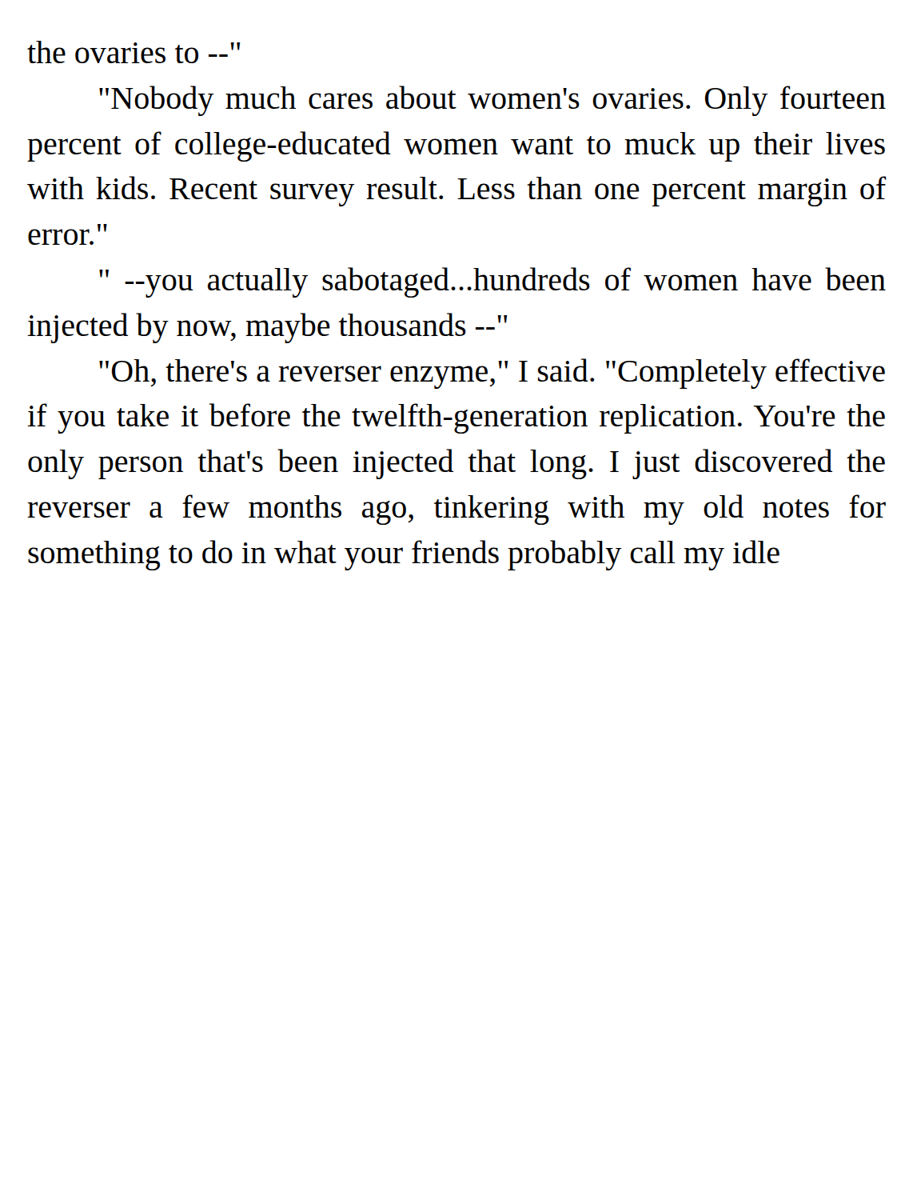the ovaries to --"
"Nobody much cares about women's ovaries. Only fourteen percent of college-educated women want to muck up their lives with kids. Recent survey result. Less than one percent margin of error."
" --you actually sabotaged...hundreds of women have been injected by now, maybe thousands --"
"Oh, there's a reverser enzyme," I said. "Completely effective if you take it before the twelfth-generation replication. You're the only person that's been injected that long. I just discovered the reverser a few months ago, tinkering with my old notes for something to do in what your friends probably call my idle